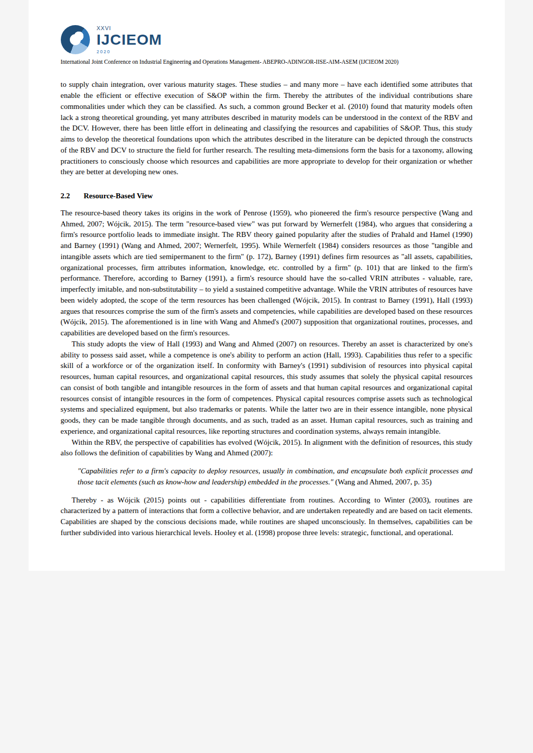XXVI
IJCIEOM
2020
International Joint Conference on Industrial Engineering and Operations Management- ABEPRO-ADINGOR-IISE-AIM-ASEM (IJCIEOM 2020)
to supply chain integration, over various maturity stages. These studies – and many more – have each identified some attributes that enable the efficient or effective execution of S&OP within the firm. Thereby the attributes of the individual contributions share commonalities under which they can be classified. As such, a common ground Becker et al. (2010) found that maturity models often lack a strong theoretical grounding, yet many attributes described in maturity models can be understood in the context of the RBV and the DCV. However, there has been little effort in delineating and classifying the resources and capabilities of S&OP. Thus, this study aims to develop the theoretical foundations upon which the attributes described in the literature can be depicted through the constructs of the RBV and DCV to structure the field for further research. The resulting meta-dimensions form the basis for a taxonomy, allowing practitioners to consciously choose which resources and capabilities are more appropriate to develop for their organization or whether they are better at developing new ones.
2.2 Resource-Based View
The resource-based theory takes its origins in the work of Penrose (1959), who pioneered the firm's resource perspective (Wang and Ahmed, 2007; Wójcik, 2015). The term "resource-based view" was put forward by Wernerfelt (1984), who argues that considering a firm's resource portfolio leads to immediate insight. The RBV theory gained popularity after the studies of Prahald and Hamel (1990) and Barney (1991) (Wang and Ahmed, 2007; Wernerfelt, 1995). While Wernerfelt (1984) considers resources as those "tangible and intangible assets which are tied semipermanent to the firm" (p. 172), Barney (1991) defines firm resources as "all assets, capabilities, organizational processes, firm attributes information, knowledge, etc. controlled by a firm" (p. 101) that are linked to the firm's performance. Therefore, according to Barney (1991), a firm's resource should have the so-called VRIN attributes - valuable, rare, imperfectly imitable, and non-substitutability – to yield a sustained competitive advantage. While the VRIN attributes of resources have been widely adopted, the scope of the term resources has been challenged (Wójcik, 2015). In contrast to Barney (1991), Hall (1993) argues that resources comprise the sum of the firm's assets and competencies, while capabilities are developed based on these resources (Wójcik, 2015). The aforementioned is in line with Wang and Ahmed's (2007) supposition that organizational routines, processes, and capabilities are developed based on the firm's resources.
This study adopts the view of Hall (1993) and Wang and Ahmed (2007) on resources. Thereby an asset is characterized by one's ability to possess said asset, while a competence is one's ability to perform an action (Hall, 1993). Capabilities thus refer to a specific skill of a workforce or of the organization itself. In conformity with Barney's (1991) subdivision of resources into physical capital resources, human capital resources, and organizational capital resources, this study assumes that solely the physical capital resources can consist of both tangible and intangible resources in the form of assets and that human capital resources and organizational capital resources consist of intangible resources in the form of competences. Physical capital resources comprise assets such as technological systems and specialized equipment, but also trademarks or patents. While the latter two are in their essence intangible, none physical goods, they can be made tangible through documents, and as such, traded as an asset. Human capital resources, such as training and experience, and organizational capital resources, like reporting structures and coordination systems, always remain intangible.
Within the RBV, the perspective of capabilities has evolved (Wójcik, 2015). In alignment with the definition of resources, this study also follows the definition of capabilities by Wang and Ahmed (2007):
"Capabilities refer to a firm's capacity to deploy resources, usually in combination, and encapsulate both explicit processes and those tacit elements (such as know-how and leadership) embedded in the processes." (Wang and Ahmed, 2007, p. 35)
Thereby - as Wójcik (2015) points out - capabilities differentiate from routines. According to Winter (2003), routines are characterized by a pattern of interactions that form a collective behavior, and are undertaken repeatedly and are based on tacit elements. Capabilities are shaped by the conscious decisions made, while routines are shaped unconsciously. In themselves, capabilities can be further subdivided into various hierarchical levels. Hooley et al. (1998) propose three levels: strategic, functional, and operational.